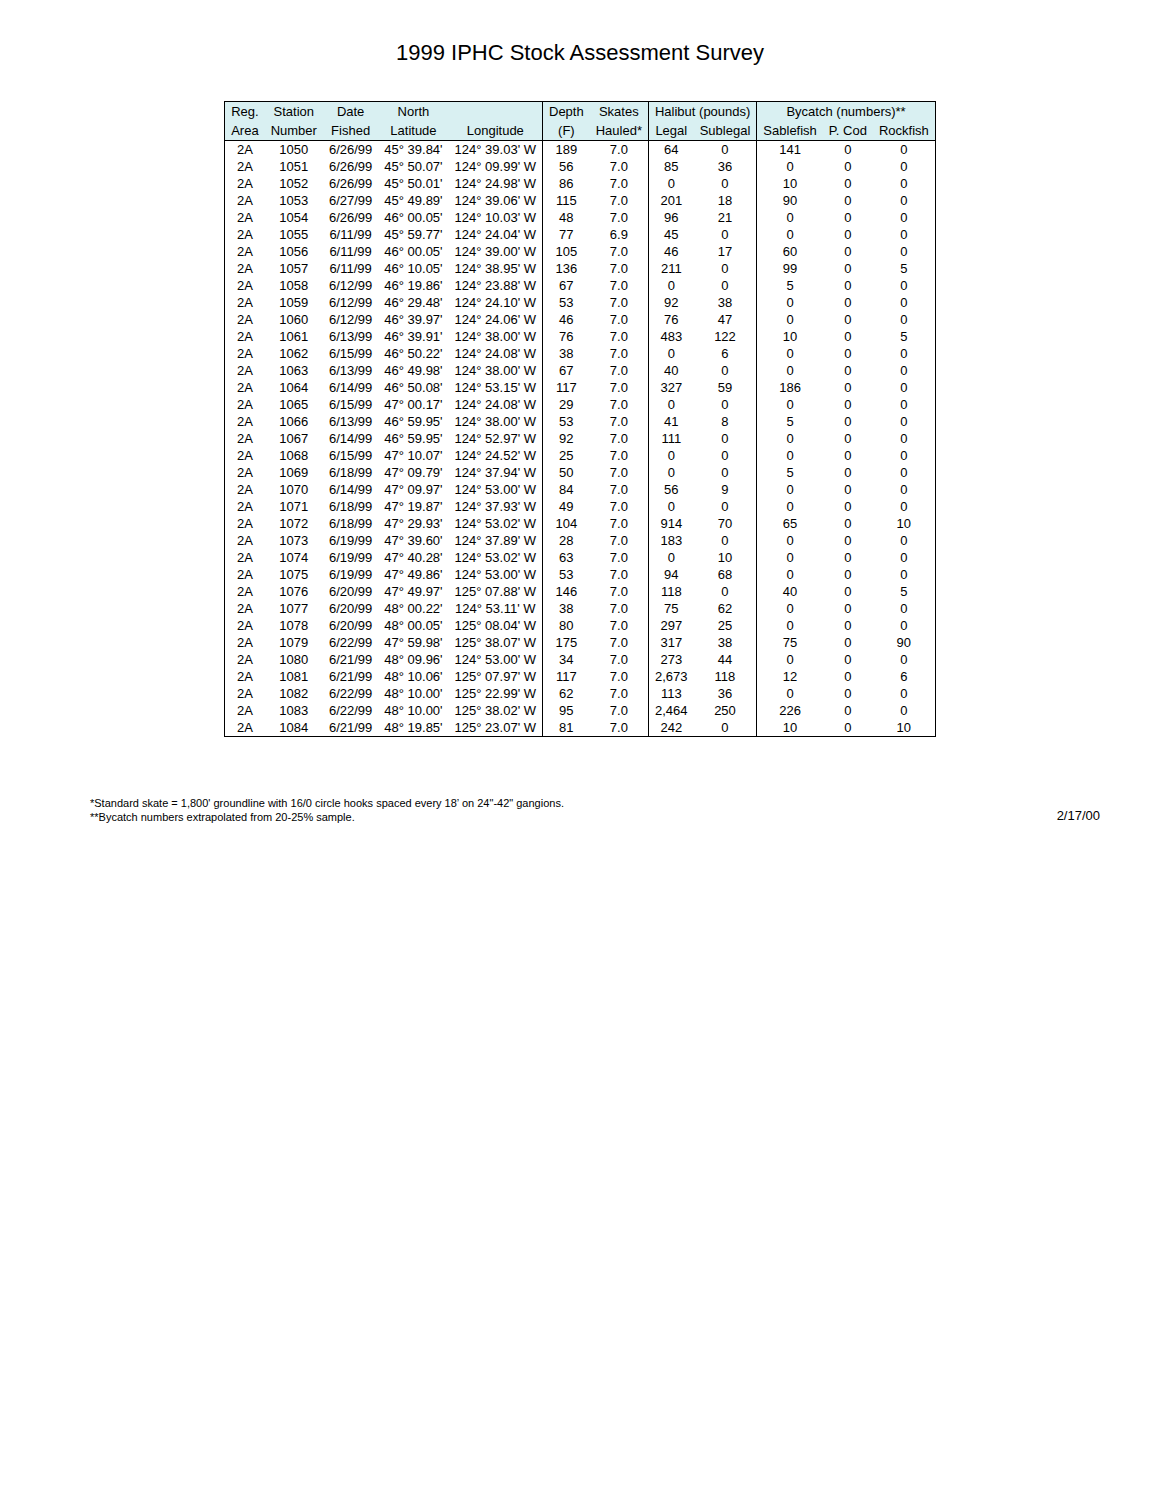1999 IPHC Stock Assessment Survey
| Reg. | Station | Date | North | | Depth | Skates | Halibut (pounds) | Bycatch (numbers)** |
| --- | --- | --- | --- | --- | --- | --- | --- | --- |
| Area | Number | Fished | Latitude | Longitude | (F) | Hauled* | Legal | Sublegal | Sablefish | P. Cod | Rockfish |
| 2A | 1050 | 6/26/99 | 45° 39.84' | 124° 39.03' W | 189 | 7.0 | 64 | 0 | 141 | 0 | 0 |
| 2A | 1051 | 6/26/99 | 45° 50.07' | 124° 09.99' W | 56 | 7.0 | 85 | 36 | 0 | 0 | 0 |
| 2A | 1052 | 6/26/99 | 45° 50.01' | 124° 24.98' W | 86 | 7.0 | 0 | 0 | 10 | 0 | 0 |
| 2A | 1053 | 6/27/99 | 45° 49.89' | 124° 39.06' W | 115 | 7.0 | 201 | 18 | 90 | 0 | 0 |
| 2A | 1054 | 6/26/99 | 46° 00.05' | 124° 10.03' W | 48 | 7.0 | 96 | 21 | 0 | 0 | 0 |
| 2A | 1055 | 6/11/99 | 45° 59.77' | 124° 24.04' W | 77 | 6.9 | 45 | 0 | 0 | 0 | 0 |
| 2A | 1056 | 6/11/99 | 46° 00.05' | 124° 39.00' W | 105 | 7.0 | 46 | 17 | 60 | 0 | 0 |
| 2A | 1057 | 6/11/99 | 46° 10.05' | 124° 38.95' W | 136 | 7.0 | 211 | 0 | 99 | 0 | 5 |
| 2A | 1058 | 6/12/99 | 46° 19.86' | 124° 23.88' W | 67 | 7.0 | 0 | 0 | 5 | 0 | 0 |
| 2A | 1059 | 6/12/99 | 46° 29.48' | 124° 24.10' W | 53 | 7.0 | 92 | 38 | 0 | 0 | 0 |
| 2A | 1060 | 6/12/99 | 46° 39.97' | 124° 24.06' W | 46 | 7.0 | 76 | 47 | 0 | 0 | 0 |
| 2A | 1061 | 6/13/99 | 46° 39.91' | 124° 38.00' W | 76 | 7.0 | 483 | 122 | 10 | 0 | 5 |
| 2A | 1062 | 6/15/99 | 46° 50.22' | 124° 24.08' W | 38 | 7.0 | 0 | 6 | 0 | 0 | 0 |
| 2A | 1063 | 6/13/99 | 46° 49.98' | 124° 38.00' W | 67 | 7.0 | 40 | 0 | 0 | 0 | 0 |
| 2A | 1064 | 6/14/99 | 46° 50.08' | 124° 53.15' W | 117 | 7.0 | 327 | 59 | 186 | 0 | 0 |
| 2A | 1065 | 6/15/99 | 47° 00.17' | 124° 24.08' W | 29 | 7.0 | 0 | 0 | 0 | 0 | 0 |
| 2A | 1066 | 6/13/99 | 46° 59.95' | 124° 38.00' W | 53 | 7.0 | 41 | 8 | 5 | 0 | 0 |
| 2A | 1067 | 6/14/99 | 46° 59.95' | 124° 52.97' W | 92 | 7.0 | 111 | 0 | 0 | 0 | 0 |
| 2A | 1068 | 6/15/99 | 47° 10.07' | 124° 24.52' W | 25 | 7.0 | 0 | 0 | 0 | 0 | 0 |
| 2A | 1069 | 6/18/99 | 47° 09.79' | 124° 37.94' W | 50 | 7.0 | 0 | 0 | 5 | 0 | 0 |
| 2A | 1070 | 6/14/99 | 47° 09.97' | 124° 53.00' W | 84 | 7.0 | 56 | 9 | 0 | 0 | 0 |
| 2A | 1071 | 6/18/99 | 47° 19.87' | 124° 37.93' W | 49 | 7.0 | 0 | 0 | 0 | 0 | 0 |
| 2A | 1072 | 6/18/99 | 47° 29.93' | 124° 53.02' W | 104 | 7.0 | 914 | 70 | 65 | 0 | 10 |
| 2A | 1073 | 6/19/99 | 47° 39.60' | 124° 37.89' W | 28 | 7.0 | 183 | 0 | 0 | 0 | 0 |
| 2A | 1074 | 6/19/99 | 47° 40.28' | 124° 53.02' W | 63 | 7.0 | 0 | 10 | 0 | 0 | 0 |
| 2A | 1075 | 6/19/99 | 47° 49.86' | 124° 53.00' W | 53 | 7.0 | 94 | 68 | 0 | 0 | 0 |
| 2A | 1076 | 6/20/99 | 47° 49.97' | 125° 07.88' W | 146 | 7.0 | 118 | 0 | 40 | 0 | 5 |
| 2A | 1077 | 6/20/99 | 48° 00.22' | 124° 53.11' W | 38 | 7.0 | 75 | 62 | 0 | 0 | 0 |
| 2A | 1078 | 6/20/99 | 48° 00.05' | 125° 08.04' W | 80 | 7.0 | 297 | 25 | 0 | 0 | 0 |
| 2A | 1079 | 6/22/99 | 47° 59.98' | 125° 38.07' W | 175 | 7.0 | 317 | 38 | 75 | 0 | 90 |
| 2A | 1080 | 6/21/99 | 48° 09.96' | 124° 53.00' W | 34 | 7.0 | 273 | 44 | 0 | 0 | 0 |
| 2A | 1081 | 6/21/99 | 48° 10.06' | 125° 07.97' W | 117 | 7.0 | 2,673 | 118 | 12 | 0 | 6 |
| 2A | 1082 | 6/22/99 | 48° 10.00' | 125° 22.99' W | 62 | 7.0 | 113 | 36 | 0 | 0 | 0 |
| 2A | 1083 | 6/22/99 | 48° 10.00' | 125° 38.02' W | 95 | 7.0 | 2,464 | 250 | 226 | 0 | 0 |
| 2A | 1084 | 6/21/99 | 48° 19.85' | 125° 23.07' W | 81 | 7.0 | 242 | 0 | 10 | 0 | 10 |
*Standard skate = 1,800' groundline with 16/0 circle hooks spaced every 18’ on 24"-42" gangions.
**Bycatch numbers extrapolated from 20-25% sample.
2/17/00